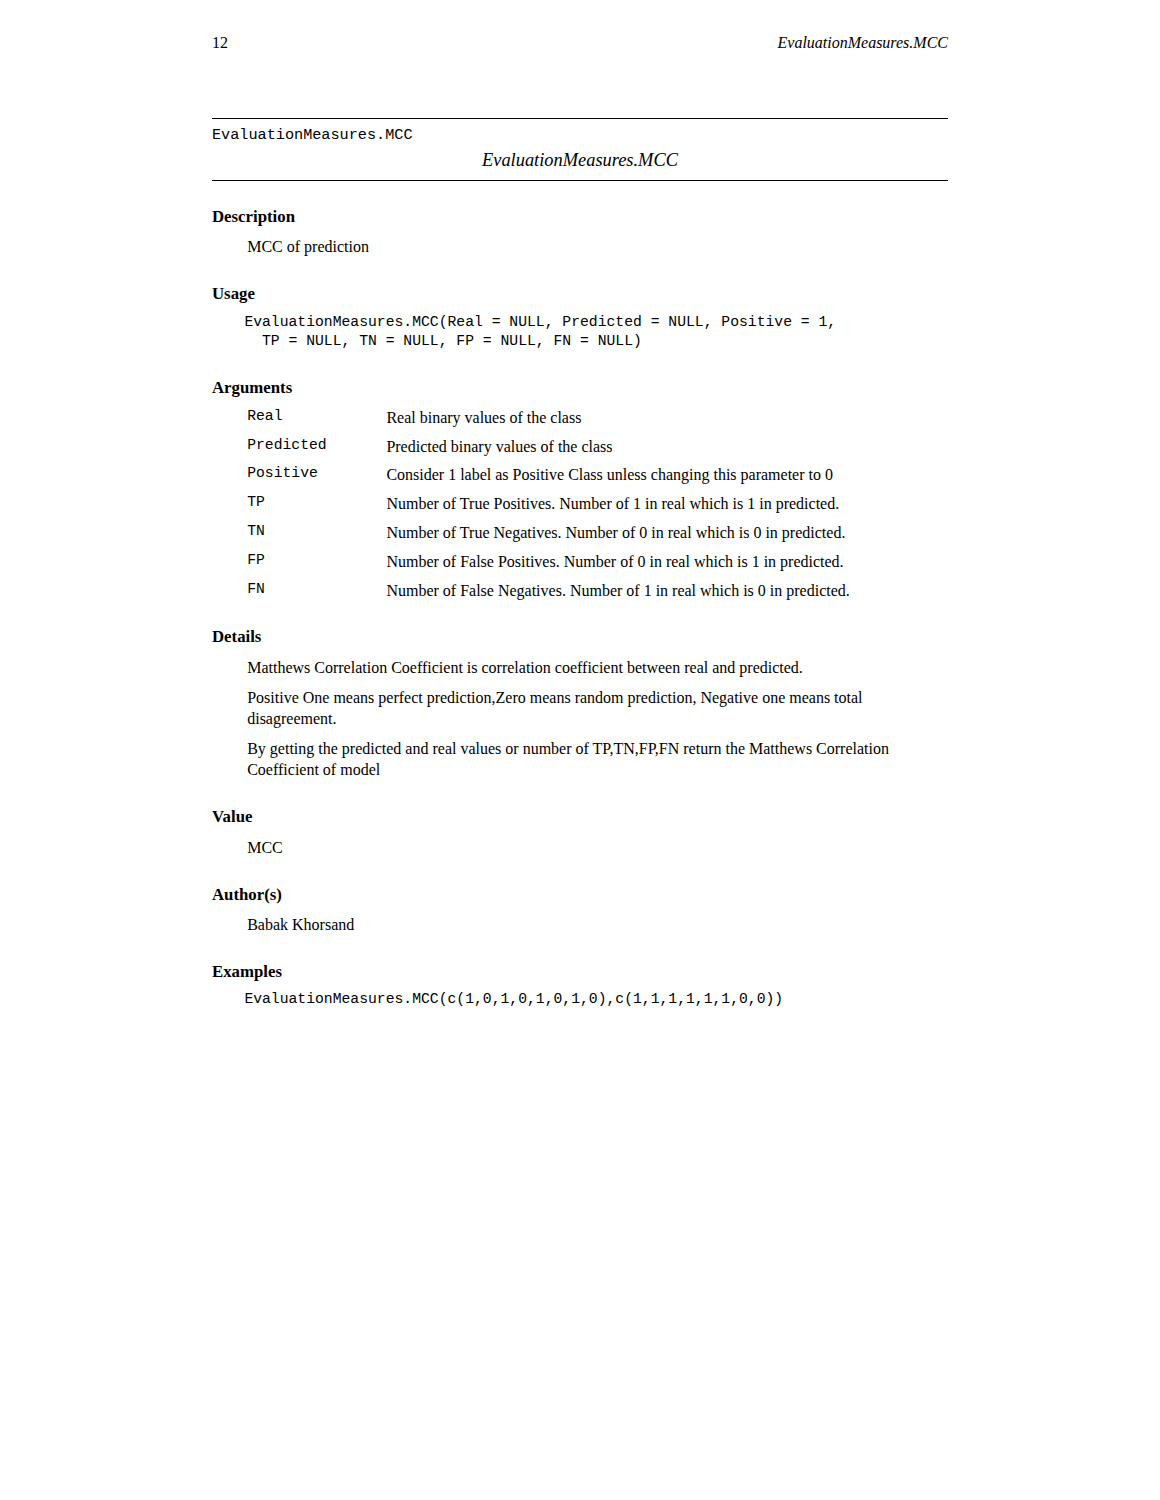12 EvaluationMeasures.MCC
EvaluationMeasures.MCC
EvaluationMeasures.MCC
Description
MCC of prediction
Usage
EvaluationMeasures.MCC(Real = NULL, Predicted = NULL, Positive = 1,
  TP = NULL, TN = NULL, FP = NULL, FN = NULL)
Arguments
Real
Real binary values of the class
Predicted
Predicted binary values of the class
Positive
Consider 1 label as Positive Class unless changing this parameter to 0
TP
Number of True Positives. Number of 1 in real which is 1 in predicted.
TN
Number of True Negatives. Number of 0 in real which is 0 in predicted.
FP
Number of False Positives. Number of 0 in real which is 1 in predicted.
FN
Number of False Negatives. Number of 1 in real which is 0 in predicted.
Details
Matthews Correlation Coefficient is correlation coefficient between real and predicted.
Positive One means perfect prediction,Zero means random prediction, Negative one means total disagreement.
By getting the predicted and real values or number of TP,TN,FP,FN return the Matthews Correlation Coefficient of model
Value
MCC
Author(s)
Babak Khorsand
Examples
EvaluationMeasures.MCC(c(1,0,1,0,1,0,1,0),c(1,1,1,1,1,1,0,0))